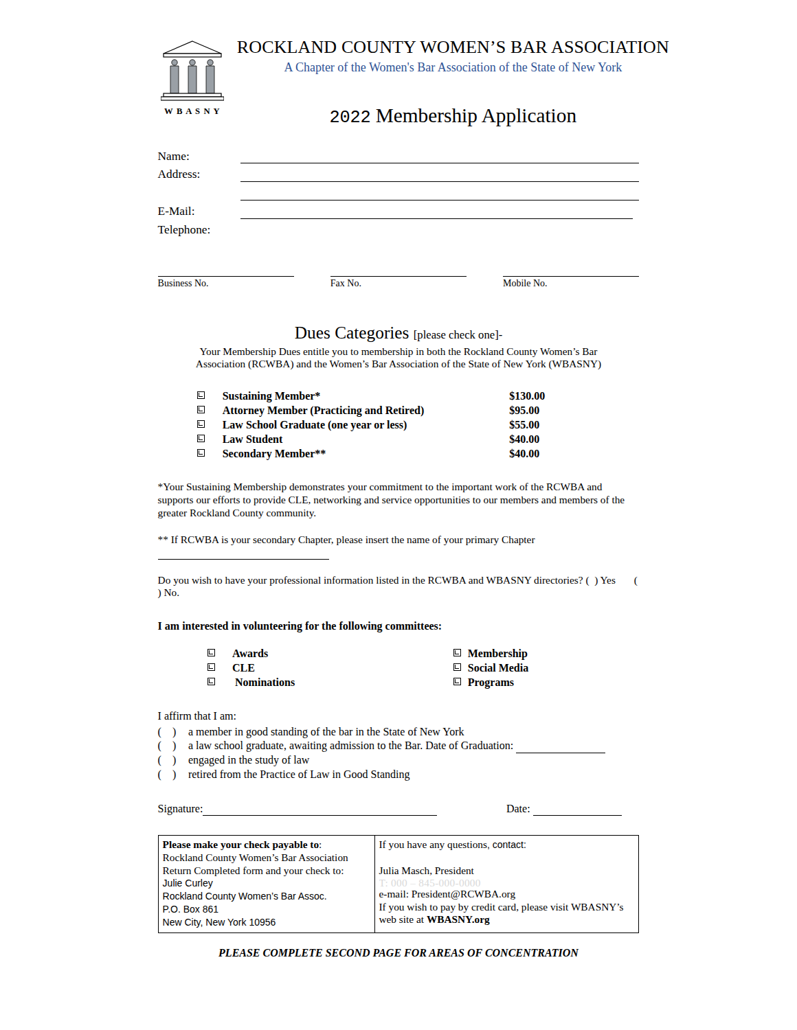W B A S N Y
ROCKLAND COUNTY WOMEN’S BAR ASSOCIATION
A Chapter of the Women's Bar Association of the State of New York
2022 Membership Application
Name:
Address:
E-Mail:
Telephone:
Business No.
Fax No.
Mobile No.
Dues Categories [please check one]-
Your Membership Dues entitle you to membership in both the Rockland County Women’s Bar Association (RCWBA) and the Women’s Bar Association of the State of New York (WBASNY)
| | Sustaining Member* | $130.00 |
| | Attorney Member (Practicing and Retired) | $95.00 |
| | Law School Graduate (one year or less) | $55.00 |
| | Law Student | $40.00 |
| | Secondary Member** | $40.00 |
*Your Sustaining Membership demonstrates your commitment to the important work of the RCWBA and supports our efforts to provide CLE, networking and service opportunities to our members and members of the greater Rockland County community.
** If RCWBA is your secondary Chapter, please insert the name of your primary Chapter
Do you wish to have your professional information listed in the RCWBA and WBASNY directories? ( ) Yes ( ) No.
I am interested in volunteering for the following committees:
| | Awards | | Membership |
| | CLE | | Social Media |
| | Nominations | | Programs |
I affirm that I am:
( ) a member in good standing of the bar in the State of New York
( ) a law school graduate, awaiting admission to the Bar. Date of Graduation:
( ) engaged in the study of law
( ) retired from the Practice of Law in Good Standing
Signature:
Date:
| Please make your check payable to : Rockland County Women’s Bar Association Return Completed form and your check to: Julie Curley Rockland County Women’s Bar Assoc. P.O. Box 861 New City, New York 10956 | If you have any questions , contact: Julia Masch, President T: 000 – 845-000-0000 e-mail: President@RCWBA.org If you wish to pay by credit card, please visit WBASNY’s web site at WBASNY.org |
PLEASE COMPLETE SECOND PAGE FOR AREAS OF CONCENTRATION